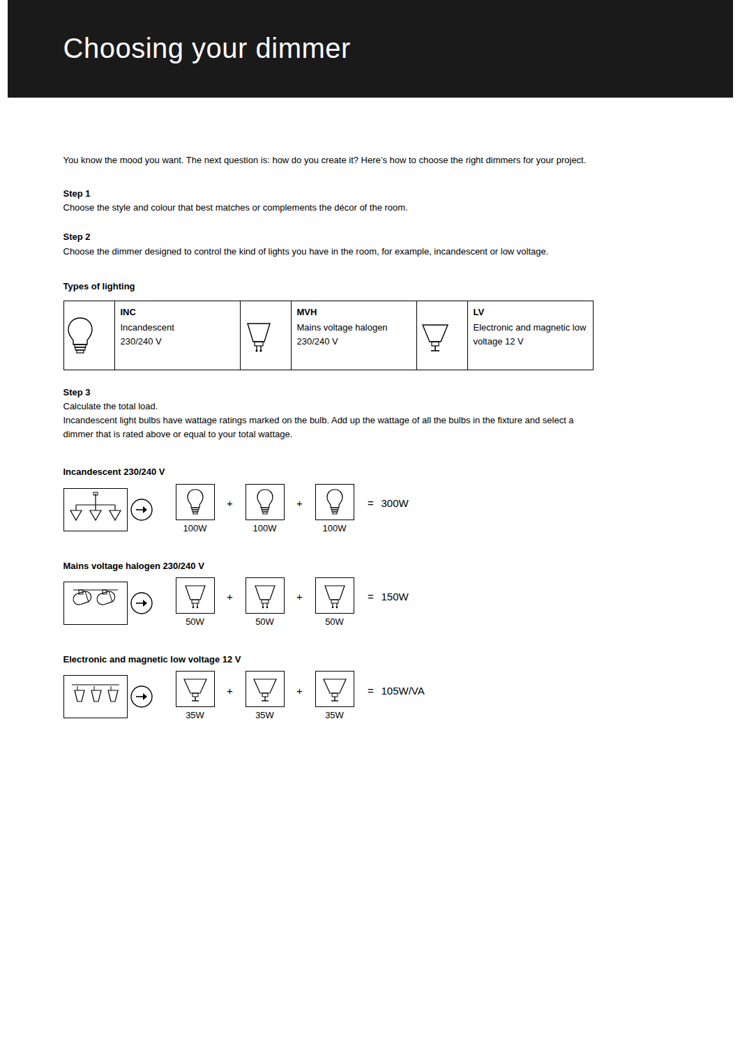Choosing your dimmer
You know the mood you want. The next question is: how do you create it? Here’s how to choose the right dimmers for your project.
Step 1
Choose the style and colour that best matches or complements the décor of the room.
Step 2
Choose the dimmer designed to control the kind of lights you have in the room, for example, incandescent or low voltage.
Types of lighting
| | INC Incandescent 230/240 V | | MVH Mains voltage halogen 230/240 V | | LV Electronic and magnetic low voltage 12 V |
Step 3
Calculate the total load.
Incandescent light bulbs have wattage ratings marked on the bulb. Add up the wattage of all the bulbs in the fixture and select a dimmer that is rated above or equal to your total wattage.
Incandescent 230/240 V
100W
+
100W
+
100W
=
300W
Mains voltage halogen 230/240 V
50W
+
50W
+
50W
=
150W
Electronic and magnetic low voltage 12 V
35W
+
35W
+
35W
=
105W/VA